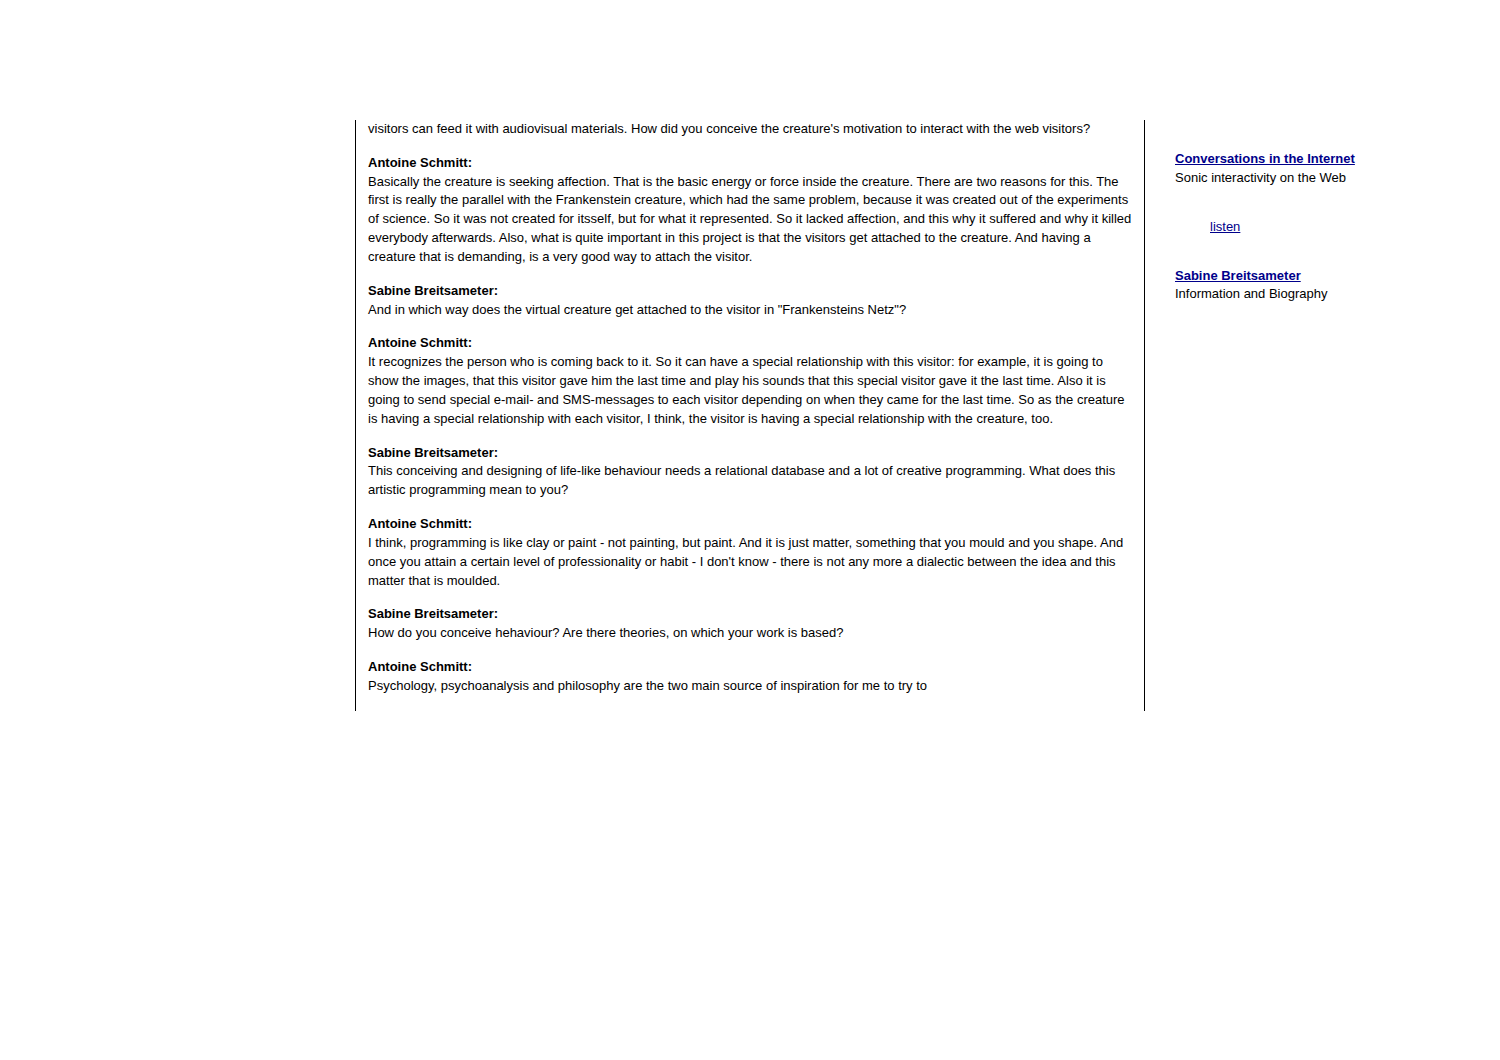visitors can feed it with audiovisual materials. How did you conceive the creature's motivation to interact with the web visitors?
Antoine Schmitt:
Basically the creature is seeking affection. That is the basic energy or force inside the creature. There are two reasons for this. The first is really the parallel with the Frankenstein creature, which had the same problem, because it was created out of the experiments of science. So it was not created for itsself, but for what it represented. So it lacked affection, and this why it suffered and why it killed everybody afterwards. Also, what is quite important in this project is that the visitors get attached to the creature. And having a creature that is demanding, is a very good way to attach the visitor.
Sabine Breitsameter:
And in which way does the virtual creature get attached to the visitor in "Frankensteins Netz"?
Antoine Schmitt:
It recognizes the person who is coming back to it. So it can have a special relationship with this visitor: for example, it is going to show the images, that this visitor gave him the last time and play his sounds that this special visitor gave it the last time. Also it is going to send special e-mail- and SMS-messages to each visitor depending on when they came for the last time. So as the creature is having a special relationship with each visitor, I think, the visitor is having a special relationship with the creature, too.
Sabine Breitsameter:
This conceiving and designing of life-like behaviour needs a relational database and a lot of creative programming. What does this artistic programming mean to you?
Antoine Schmitt:
I think, programming is like clay or paint - not painting, but paint. And it is just matter, something that you mould and you shape. And once you attain a certain level of professionality or habit - I don't know - there is not any more a dialectic between the idea and this matter that is moulded.
Sabine Breitsameter:
How do you conceive hehaviour? Are there theories, on which your work is based?
Antoine Schmitt:
Psychology, psychoanalysis and philosophy are the two main source of inspiration for me to try to
Conversations in the Internet
Sonic interactivity on the Web
listen
Sabine Breitsameter
Information and Biography